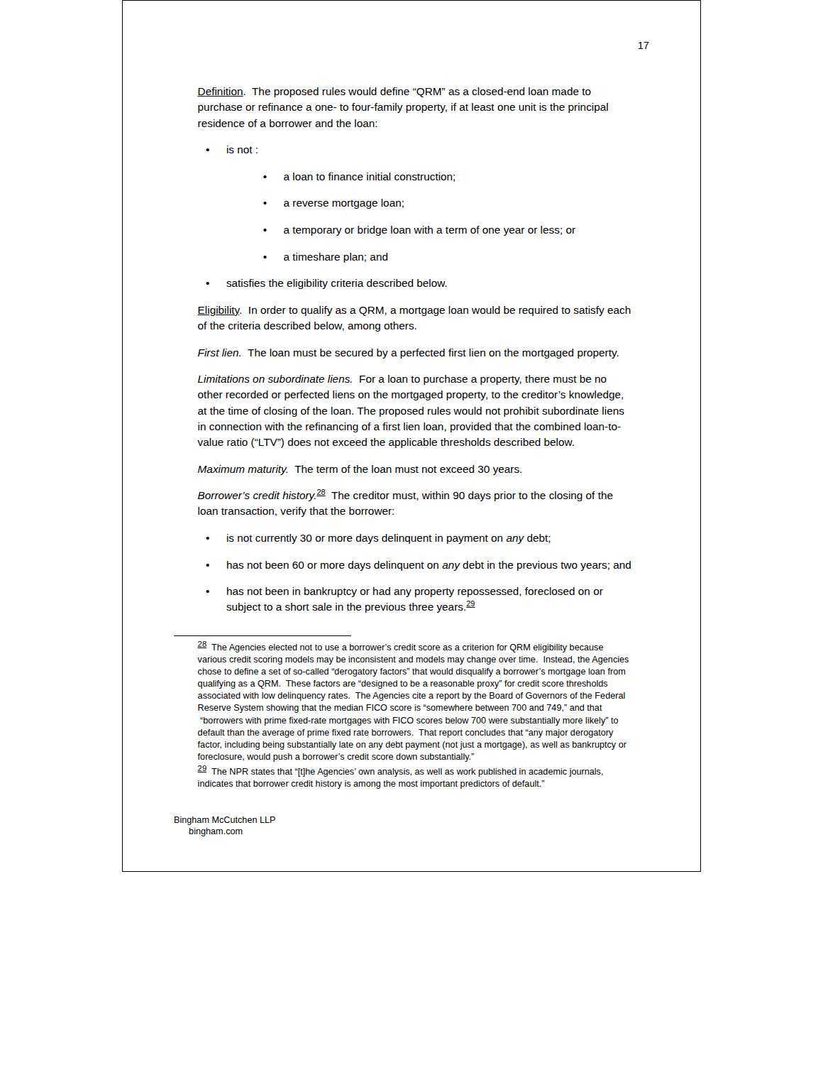17
Definition. The proposed rules would define “QRM” as a closed-end loan made to purchase or refinance a one- to four-family property, if at least one unit is the principal residence of a borrower and the loan:
is not :
a loan to finance initial construction;
a reverse mortgage loan;
a temporary or bridge loan with a term of one year or less; or
a timeshare plan; and
satisfies the eligibility criteria described below.
Eligibility. In order to qualify as a QRM, a mortgage loan would be required to satisfy each of the criteria described below, among others.
First lien. The loan must be secured by a perfected first lien on the mortgaged property.
Limitations on subordinate liens. For a loan to purchase a property, there must be no other recorded or perfected liens on the mortgaged property, to the creditor’s knowledge, at the time of closing of the loan. The proposed rules would not prohibit subordinate liens in connection with the refinancing of a first lien loan, provided that the combined loan-to-value ratio (“LTV”) does not exceed the applicable thresholds described below.
Maximum maturity. The term of the loan must not exceed 30 years.
Borrower’s credit history.28 The creditor must, within 90 days prior to the closing of the loan transaction, verify that the borrower:
is not currently 30 or more days delinquent in payment on any debt;
has not been 60 or more days delinquent on any debt in the previous two years; and
has not been in bankruptcy or had any property repossessed, foreclosed on or subject to a short sale in the previous three years.29
28 The Agencies elected not to use a borrower’s credit score as a criterion for QRM eligibility because various credit scoring models may be inconsistent and models may change over time. Instead, the Agencies chose to define a set of so-called “derogatory factors” that would disqualify a borrower’s mortgage loan from qualifying as a QRM. These factors are “designed to be a reasonable proxy” for credit score thresholds associated with low delinquency rates. The Agencies cite a report by the Board of Governors of the Federal Reserve System showing that the median FICO score is “somewhere between 700 and 749,” and that “borrowers with prime fixed-rate mortgages with FICO scores below 700 were substantially more likely” to default than the average of prime fixed rate borrowers. That report concludes that “any major derogatory factor, including being substantially late on any debt payment (not just a mortgage), as well as bankruptcy or foreclosure, would push a borrower’s credit score down substantially.”
29 The NPR states that “[t]he Agencies’ own analysis, as well as work published in academic journals, indicates that borrower credit history is among the most important predictors of default.”
Bingham McCutchen LLP
bingham.com